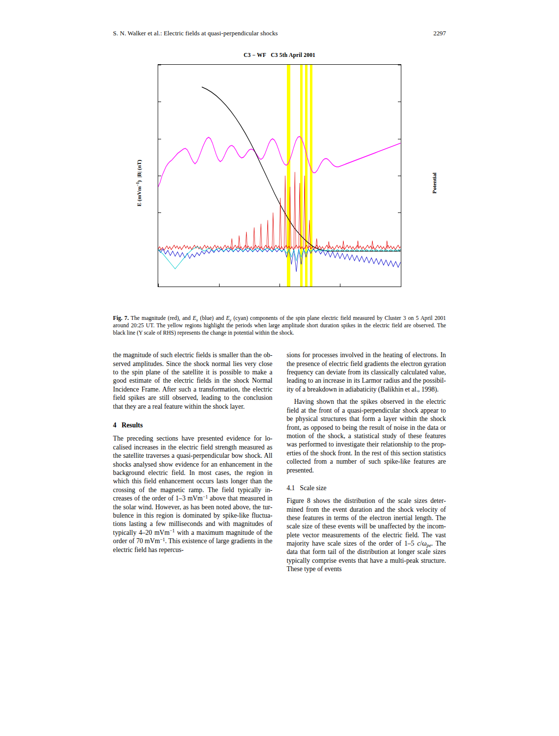S. N. Walker et al.: Electric fields at quasi-perpendicular shocks
2297
C3 − WF C3 5th April 2001
E (mVm−1) |B| (nT)
Potential
50
40
30
20
10
0
−10
1000
800
600
400
200
0
−200
20:25:00
20:25:05
20:25:10
20:25:15
20:25:20
Fig. 7. The magnitude (red), and Ex (blue) and Ey (cyan) components of the spin plane electric field measured by Cluster 3 on 5 April 2001 around 20:25 UT. The yellow regions highlight the periods when large amplitude short duration spikes in the electric field are observed. The black line (Y scale of RHS) represents the change in potential within the shock.
the magnitude of such electric fields is smaller than the observed amplitudes. Since the shock normal lies very close to the spin plane of the satellite it is possible to make a good estimate of the electric fields in the shock Normal Incidence Frame. After such a transformation, the electric field spikes are still observed, leading to the conclusion that they are a real feature within the shock layer.
4 Results
The preceding sections have presented evidence for localised increases in the electric field strength measured as the satellite traverses a quasi-perpendicular bow shock. All shocks analysed show evidence for an enhancement in the background electric field. In most cases, the region in which this field enhancement occurs lasts longer than the crossing of the magnetic ramp. The field typically increases of the order of 1–3 mVm−1 above that measured in the solar wind. However, as has been noted above, the turbulence in this region is dominated by spike-like fluctuations lasting a few milliseconds and with magnitudes of typically 4–20 mVm−1 with a maximum magnitude of the order of 70 mVm−1. This existence of large gradients in the electric field has repercus-
sions for processes involved in the heating of electrons. In the presence of electric field gradients the electron gyration frequency can deviate from its classically calculated value, leading to an increase in its Larmor radius and the possibility of a breakdown in adiabaticity (Balikhin et al., 1998).
Having shown that the spikes observed in the electric field at the front of a quasi-perpendicular shock appear to be physical structures that form a layer within the shock front, as opposed to being the result of noise in the data or motion of the shock, a statistical study of these features was performed to investigate their relationship to the properties of the shock front. In the rest of this section statistics collected from a number of such spike-like features are presented.
4.1 Scale size
Figure 8 shows the distribution of the scale sizes determined from the event duration and the shock velocity of these features in terms of the electron inertial length. The scale size of these events will be unaffected by the incomplete vector measurements of the electric field. The vast majority have scale sizes of the order of 1–5 c/ωpe. The data that form tail of the distribution at longer scale sizes typically comprise events that have a multi-peak structure. These type of events